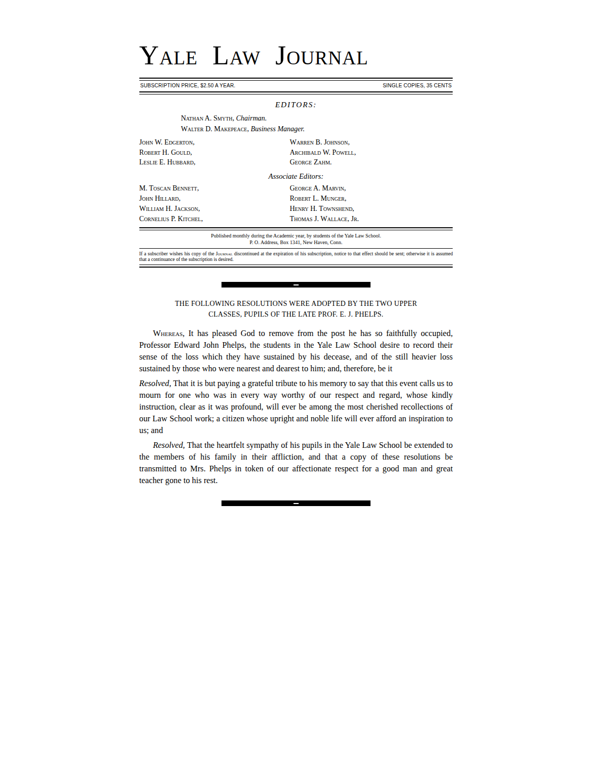Yale Law Journal
SUBSCRIPTION PRICE, $2.50 A YEAR. SINGLE COPIES, 35 CENTS
EDITORS:
Nathan A. Smyth, Chairman.
Walter D. Makepeace, Business Manager.
| John W. Edgerton , | Warren B. Johnson , |
| Robert H. Gould , | Archibald W. Powell , |
| Leslie E. Hubbard , | George Zahm . |
Associate Editors:
| M. Toscan Bennett , | George A. Marvin , |
| John Hillard , | Robert L. Munger , |
| William H. Jackson , | Henry H. Townshend , |
| Cornelius P. Kitchel , | Thomas J. Wallace, Jr. |
Published monthly during the Academic year, by students of the Yale Law School.
P. O. Address, Box 1341, New Haven, Conn.
If a subscriber wishes his copy of the Journal discontinued at the expiration of his subscription, notice to that effect should be sent; otherwise it is assumed that a continuance of the subscription is desired.
THE FOLLOWING RESOLUTIONS WERE ADOPTED BY THE TWO UPPER CLASSES, PUPILS OF THE LATE PROF. E. J. PHELPS.
Whereas, It has pleased God to remove from the post he has so faithfully occupied, Professor Edward John Phelps, the students in the Yale Law School desire to record their sense of the loss which they have sustained by his decease, and of the still heavier loss sustained by those who were nearest and dearest to him; and, therefore, be it
Resolved, That it is but paying a grateful tribute to his memory to say that this event calls us to mourn for one who was in every way worthy of our respect and regard, whose kindly instruction, clear as it was profound, will ever be among the most cherished recollections of our Law School work; a citizen whose upright and noble life will ever afford an inspiration to us; and
Resolved, That the heartfelt sympathy of his pupils in the Yale Law School be extended to the members of his family in their affliction, and that a copy of these resolutions be transmitted to Mrs. Phelps in token of our affectionate respect for a good man and great teacher gone to his rest.